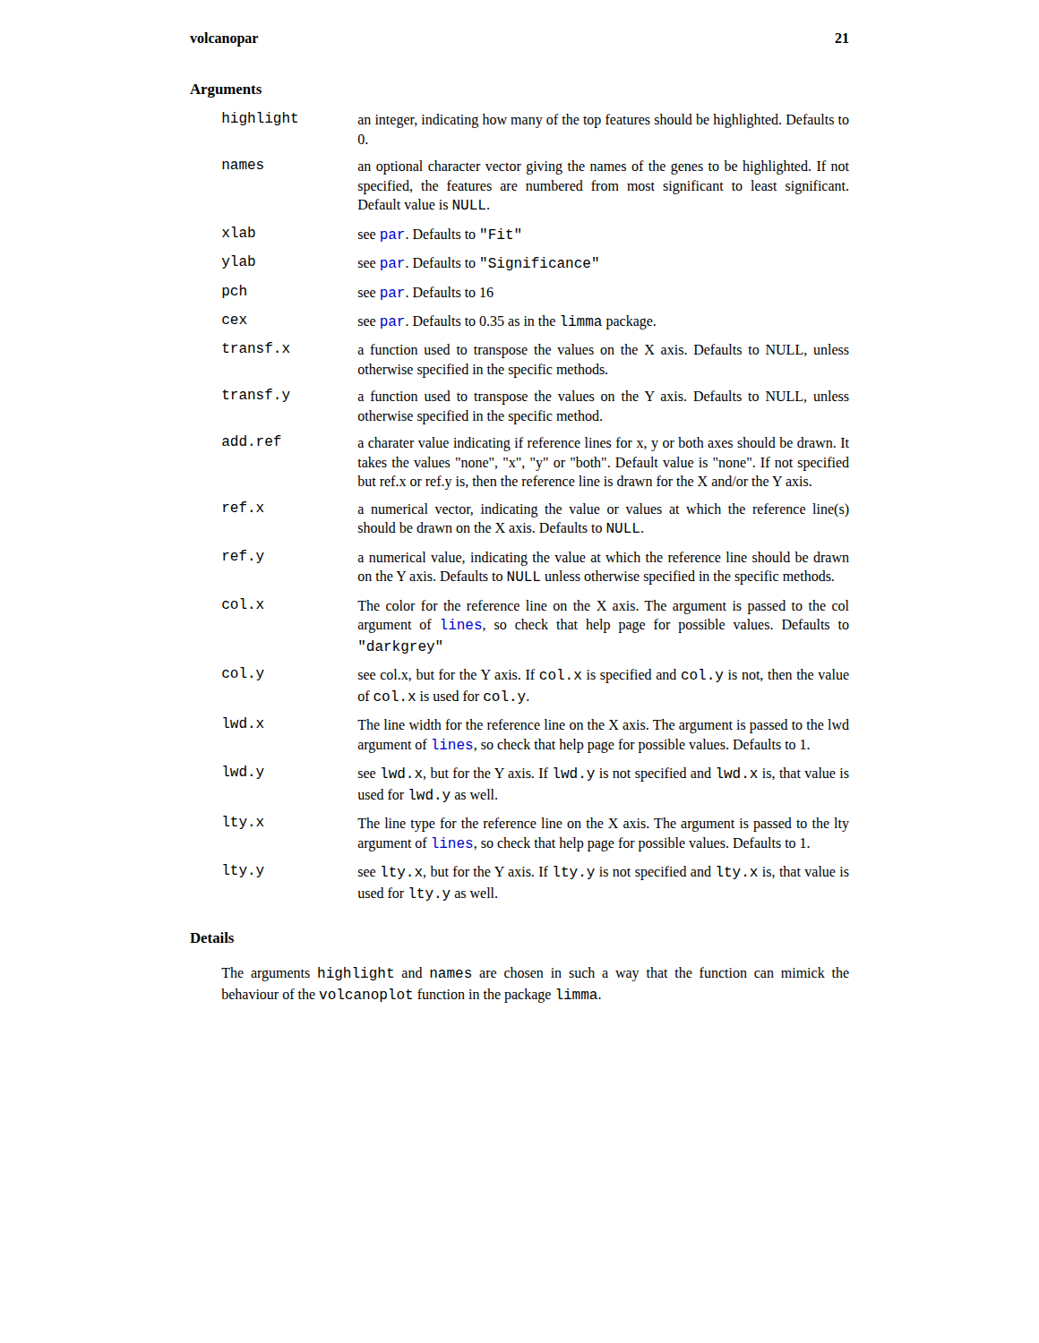volcanopar 21
Arguments
highlight
an integer, indicating how many of the top features should be highlighted. Defaults to 0.
names
an optional character vector giving the names of the genes to be highlighted. If not specified, the features are numbered from most significant to least significant. Default value is NULL.
xlab
see par. Defaults to "Fit"
ylab
see par. Defaults to "Significance"
pch
see par. Defaults to 16
cex
see par. Defaults to 0.35 as in the limma package.
transf.x
a function used to transpose the values on the X axis. Defaults to NULL, unless otherwise specified in the specific methods.
transf.y
a function used to transpose the values on the Y axis. Defaults to NULL, unless otherwise specified in the specific method.
add.ref
a charater value indicating if reference lines for x, y or both axes should be drawn. It takes the values "none", "x", "y" or "both". Default value is "none". If not specified but ref.x or ref.y is, then the reference line is drawn for the X and/or the Y axis.
ref.x
a numerical vector, indicating the value or values at which the reference line(s) should be drawn on the X axis. Defaults to NULL.
ref.y
a numerical value, indicating the value at which the reference line should be drawn on the Y axis. Defaults to NULL unless otherwise specified in the specific methods.
col.x
The color for the reference line on the X axis. The argument is passed to the col argument of lines, so check that help page for possible values. Defaults to "darkgrey"
col.y
see col.x, but for the Y axis. If col.x is specified and col.y is not, then the value of col.x is used for col.y.
lwd.x
The line width for the reference line on the X axis. The argument is passed to the lwd argument of lines, so check that help page for possible values. Defaults to 1.
lwd.y
see lwd.x, but for the Y axis. If lwd.y is not specified and lwd.x is, that value is used for lwd.y as well.
lty.x
The line type for the reference line on the X axis. The argument is passed to the lty argument of lines, so check that help page for possible values. Defaults to 1.
lty.y
see lty.x, but for the Y axis. If lty.y is not specified and lty.x is, that value is used for lty.y as well.
Details
The arguments highlight and names are chosen in such a way that the function can mimick the behaviour of the volcanoplot function in the package limma.